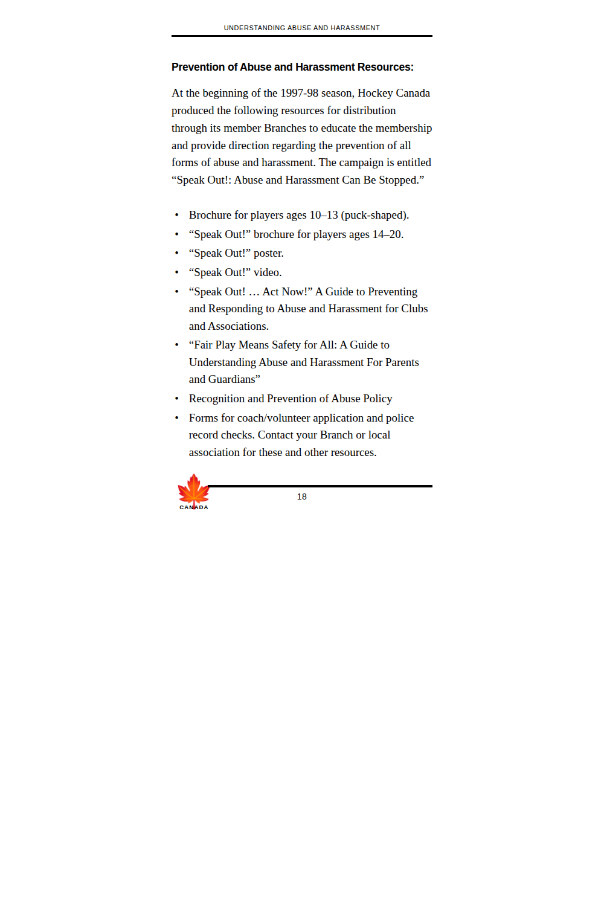Understanding Abuse and Harassment
Prevention of Abuse and Harassment Resources:
At the beginning of the 1997-98 season, Hockey Canada produced the following resources for distribution through its member Branches to educate the membership and provide direction regarding the prevention of all forms of abuse and harassment. The campaign is entitled “Speak Out!: Abuse and Harassment Can Be Stopped.”
Brochure for players ages 10–13 (puck-shaped).
“Speak Out!” brochure for players ages 14–20.
“Speak Out!” poster.
“Speak Out!” video.
“Speak Out! … Act Now!” A Guide to Preventing and Responding to Abuse and Harassment for Clubs and Associations.
“Fair Play Means Safety for All: A Guide to Understanding Abuse and Harassment For Parents and Guardians”
Recognition and Prevention of Abuse Policy
Forms for coach/volunteer application and police record checks. Contact your Branch or local association for these and other resources.
🍁 CANADA
18